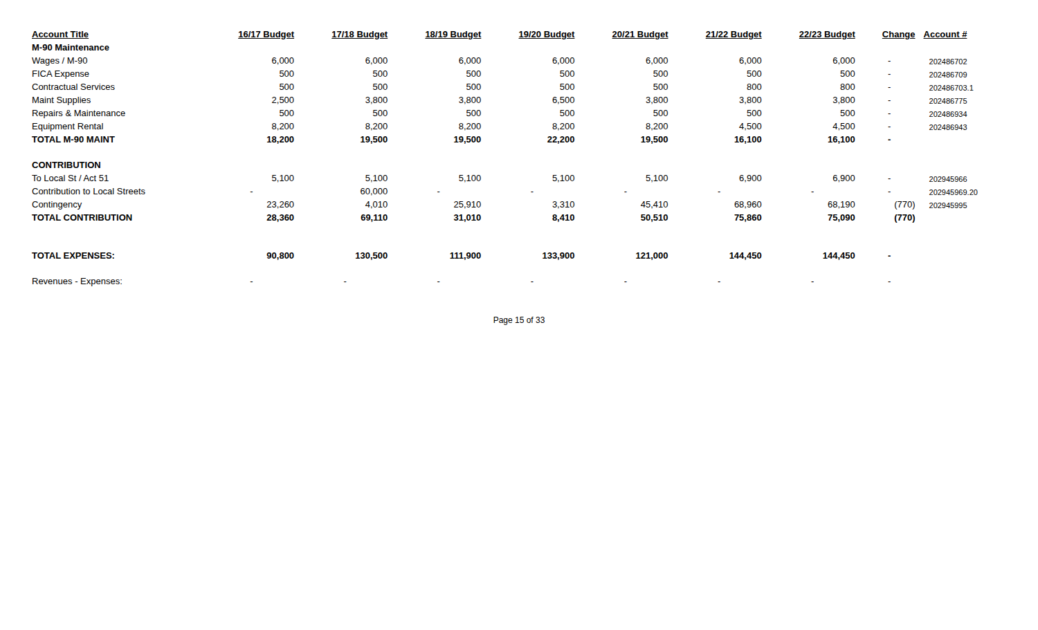| Account Title | 16/17 Budget | 17/18 Budget | 18/19 Budget | 19/20 Budget | 20/21 Budget | 21/22 Budget | 22/23 Budget | Change | Account # |
| --- | --- | --- | --- | --- | --- | --- | --- | --- | --- |
| M-90 Maintenance | |
| Wages / M-90 | 6,000 | 6,000 | 6,000 | 6,000 | 6,000 | 6,000 | 6,000 | - | 202486702 |
| FICA Expense | 500 | 500 | 500 | 500 | 500 | 500 | 500 | - | 202486709 |
| Contractual Services | 500 | 500 | 500 | 500 | 500 | 800 | 800 | - | 202486703.1 |
| Maint Supplies | 2,500 | 3,800 | 3,800 | 6,500 | 3,800 | 3,800 | 3,800 | - | 202486775 |
| Repairs & Maintenance | 500 | 500 | 500 | 500 | 500 | 500 | 500 | - | 202486934 |
| Equipment Rental | 8,200 | 8,200 | 8,200 | 8,200 | 8,200 | 4,500 | 4,500 | - | 202486943 |
| TOTAL M-90 MAINT | 18,200 | 19,500 | 19,500 | 22,200 | 19,500 | 16,100 | 16,100 | - | |
| CONTRIBUTION | |
| To Local St / Act 51 | 5,100 | 5,100 | 5,100 | 5,100 | 5,100 | 6,900 | 6,900 | - | 202945966 |
| Contribution to Local Streets | - | 60,000 | - | - | - | - | - | - | 202945969.20 |
| Contingency | 23,260 | 4,010 | 25,910 | 3,310 | 45,410 | 68,960 | 68,190 | (770) | 202945995 |
| TOTAL CONTRIBUTION | 28,360 | 69,110 | 31,010 | 8,410 | 50,510 | 75,860 | 75,090 | (770) | |
| TOTAL EXPENSES: | 90,800 | 130,500 | 111,900 | 133,900 | 121,000 | 144,450 | 144,450 | - | |
| Revenues - Expenses: | - | - | - | - | - | - | - | - | |
Page 15 of 33